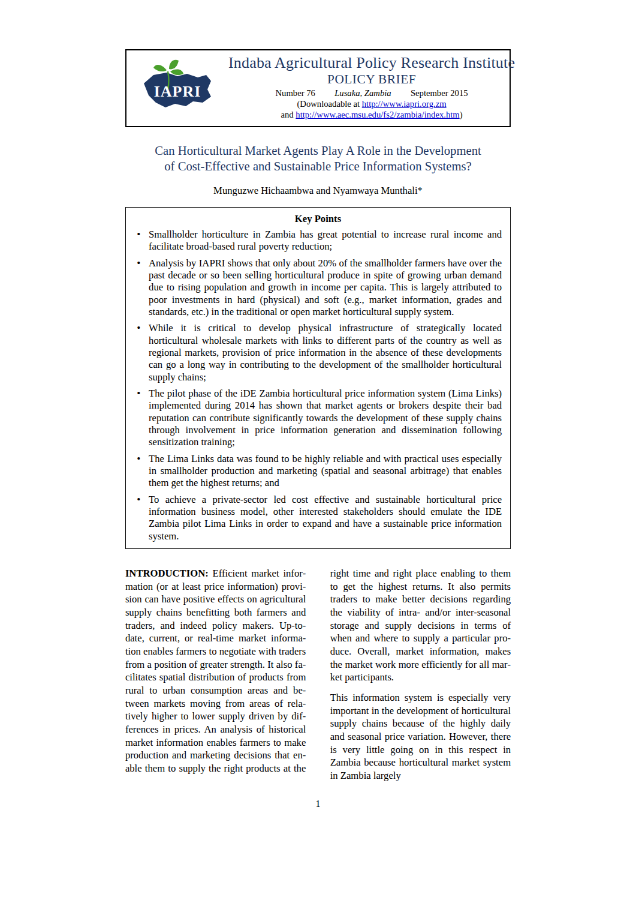IAPRI
Indaba Agricultural Policy Research Institute
POLICY BRIEF
Number 76 Lusaka, Zambia September 2015
(Downloadable at http://www.iapri.org.zm
and http://www.aec.msu.edu/fs2/zambia/index.htm)
Can Horticultural Market Agents Play A Role in the Development
of Cost-Effective and Sustainable Price Information Systems?
Munguzwe Hichaambwa and Nyamwaya Munthali*
Key Points
Smallholder horticulture in Zambia has great potential to increase rural income and facilitate broad-based rural poverty reduction;
Analysis by IAPRI shows that only about 20% of the smallholder farmers have over the past decade or so been selling horticultural produce in spite of growing urban demand due to rising population and growth in income per capita. This is largely attributed to poor investments in hard (physical) and soft (e.g., market information, grades and standards, etc.) in the traditional or open market horticultural supply system.
While it is critical to develop physical infrastructure of strategically located horticultural wholesale markets with links to different parts of the country as well as regional markets, provision of price information in the absence of these developments can go a long way in contributing to the development of the smallholder horticultural supply chains;
The pilot phase of the iDE Zambia horticultural price information system (Lima Links) implemented during 2014 has shown that market agents or brokers despite their bad reputation can contribute significantly towards the development of these supply chains through involvement in price information generation and dissemination following sensitization training;
The Lima Links data was found to be highly reliable and with practical uses especially in smallholder production and marketing (spatial and seasonal arbitrage) that enables them get the highest returns; and
To achieve a private-sector led cost effective and sustainable horticultural price information business model, other interested stakeholders should emulate the IDE Zambia pilot Lima Links in order to expand and have a sustainable price information system.
INTRODUCTION: Efficient market information (or at least price information) provision can have positive effects on agricultural supply chains benefitting both farmers and traders, and indeed policy makers. Up-to-date, current, or real-time market information enables farmers to negotiate with traders from a position of greater strength. It also facilitates spatial distribution of products from rural to urban consumption areas and between markets moving from areas of relatively higher to lower supply driven by differences in prices. An analysis of historical market information enables farmers to make production and marketing decisions that enable them to supply the right products at the right time and right place enabling to them to get the highest returns. It also permits traders to make better decisions regarding the viability of intra- and/or inter-seasonal storage and supply decisions in terms of when and where to supply a particular produce. Overall, market information, makes the market work more efficiently for all market participants.
This information system is especially very important in the development of horticultural supply chains because of the highly daily and seasonal price variation. However, there is very little going on in this respect in Zambia because horticultural market system in Zambia largely
1